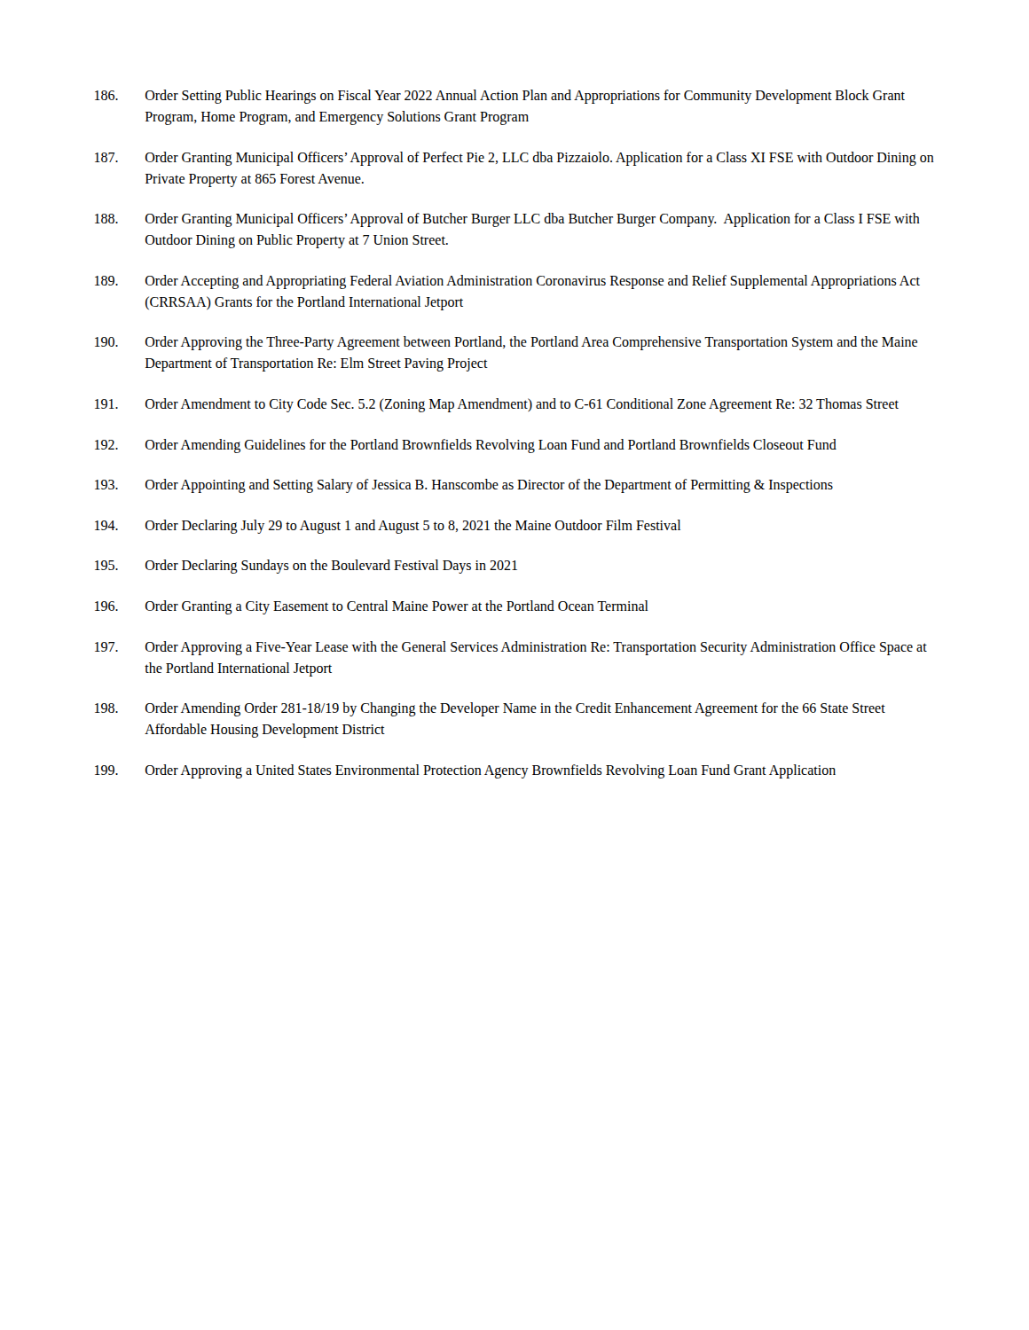186. Order Setting Public Hearings on Fiscal Year 2022 Annual Action Plan and Appropriations for Community Development Block Grant Program, Home Program, and Emergency Solutions Grant Program
187. Order Granting Municipal Officers’ Approval of Perfect Pie 2, LLC dba Pizzaiolo. Application for a Class XI FSE with Outdoor Dining on Private Property at 865 Forest Avenue.
188. Order Granting Municipal Officers’ Approval of Butcher Burger LLC dba Butcher Burger Company. Application for a Class I FSE with Outdoor Dining on Public Property at 7 Union Street.
189. Order Accepting and Appropriating Federal Aviation Administration Coronavirus Response and Relief Supplemental Appropriations Act (CRRSAA) Grants for the Portland International Jetport
190. Order Approving the Three-Party Agreement between Portland, the Portland Area Comprehensive Transportation System and the Maine Department of Transportation Re: Elm Street Paving Project
191. Order Amendment to City Code Sec. 5.2 (Zoning Map Amendment) and to C-61 Conditional Zone Agreement Re: 32 Thomas Street
192. Order Amending Guidelines for the Portland Brownfields Revolving Loan Fund and Portland Brownfields Closeout Fund
193. Order Appointing and Setting Salary of Jessica B. Hanscombe as Director of the Department of Permitting & Inspections
194. Order Declaring July 29 to August 1 and August 5 to 8, 2021 the Maine Outdoor Film Festival
195. Order Declaring Sundays on the Boulevard Festival Days in 2021
196. Order Granting a City Easement to Central Maine Power at the Portland Ocean Terminal
197. Order Approving a Five-Year Lease with the General Services Administration Re: Transportation Security Administration Office Space at the Portland International Jetport
198. Order Amending Order 281-18/19 by Changing the Developer Name in the Credit Enhancement Agreement for the 66 State Street Affordable Housing Development District
199. Order Approving a United States Environmental Protection Agency Brownfields Revolving Loan Fund Grant Application